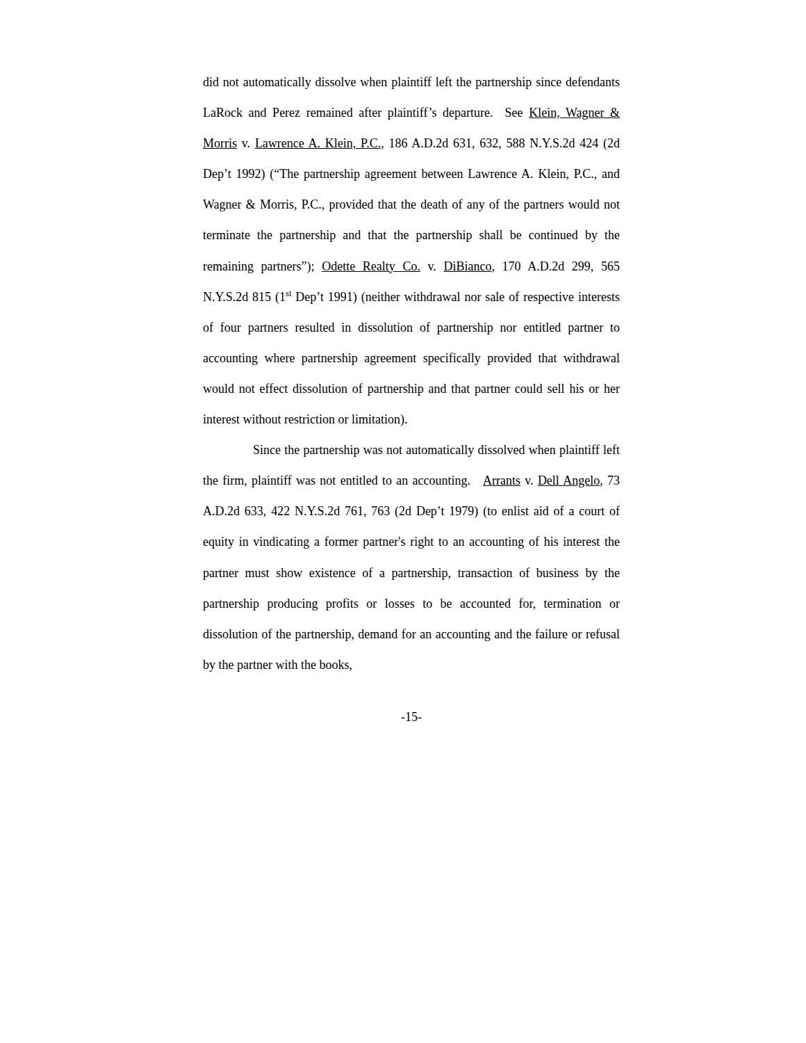did not automatically dissolve when plaintiff left the partnership since defendants LaRock and Perez remained after plaintiff’s departure. See Klein, Wagner & Morris v. Lawrence A. Klein, P.C., 186 A.D.2d 631, 632, 588 N.Y.S.2d 424 (2d Dep’t 1992) (“The partnership agreement between Lawrence A. Klein, P.C., and Wagner & Morris, P.C., provided that the death of any of the partners would not terminate the partnership and that the partnership shall be continued by the remaining partners”); Odette Realty Co. v. DiBianco, 170 A.D.2d 299, 565 N.Y.S.2d 815 (1st Dep’t 1991) (neither withdrawal nor sale of respective interests of four partners resulted in dissolution of partnership nor entitled partner to accounting where partnership agreement specifically provided that withdrawal would not effect dissolution of partnership and that partner could sell his or her interest without restriction or limitation).
Since the partnership was not automatically dissolved when plaintiff left the firm, plaintiff was not entitled to an accounting. Arrants v. Dell Angelo, 73 A.D.2d 633, 422 N.Y.S.2d 761, 763 (2d Dep’t 1979) (to enlist aid of a court of equity in vindicating a former partner's right to an accounting of his interest the partner must show existence of a partnership, transaction of business by the partnership producing profits or losses to be accounted for, termination or dissolution of the partnership, demand for an accounting and the failure or refusal by the partner with the books,
-15-